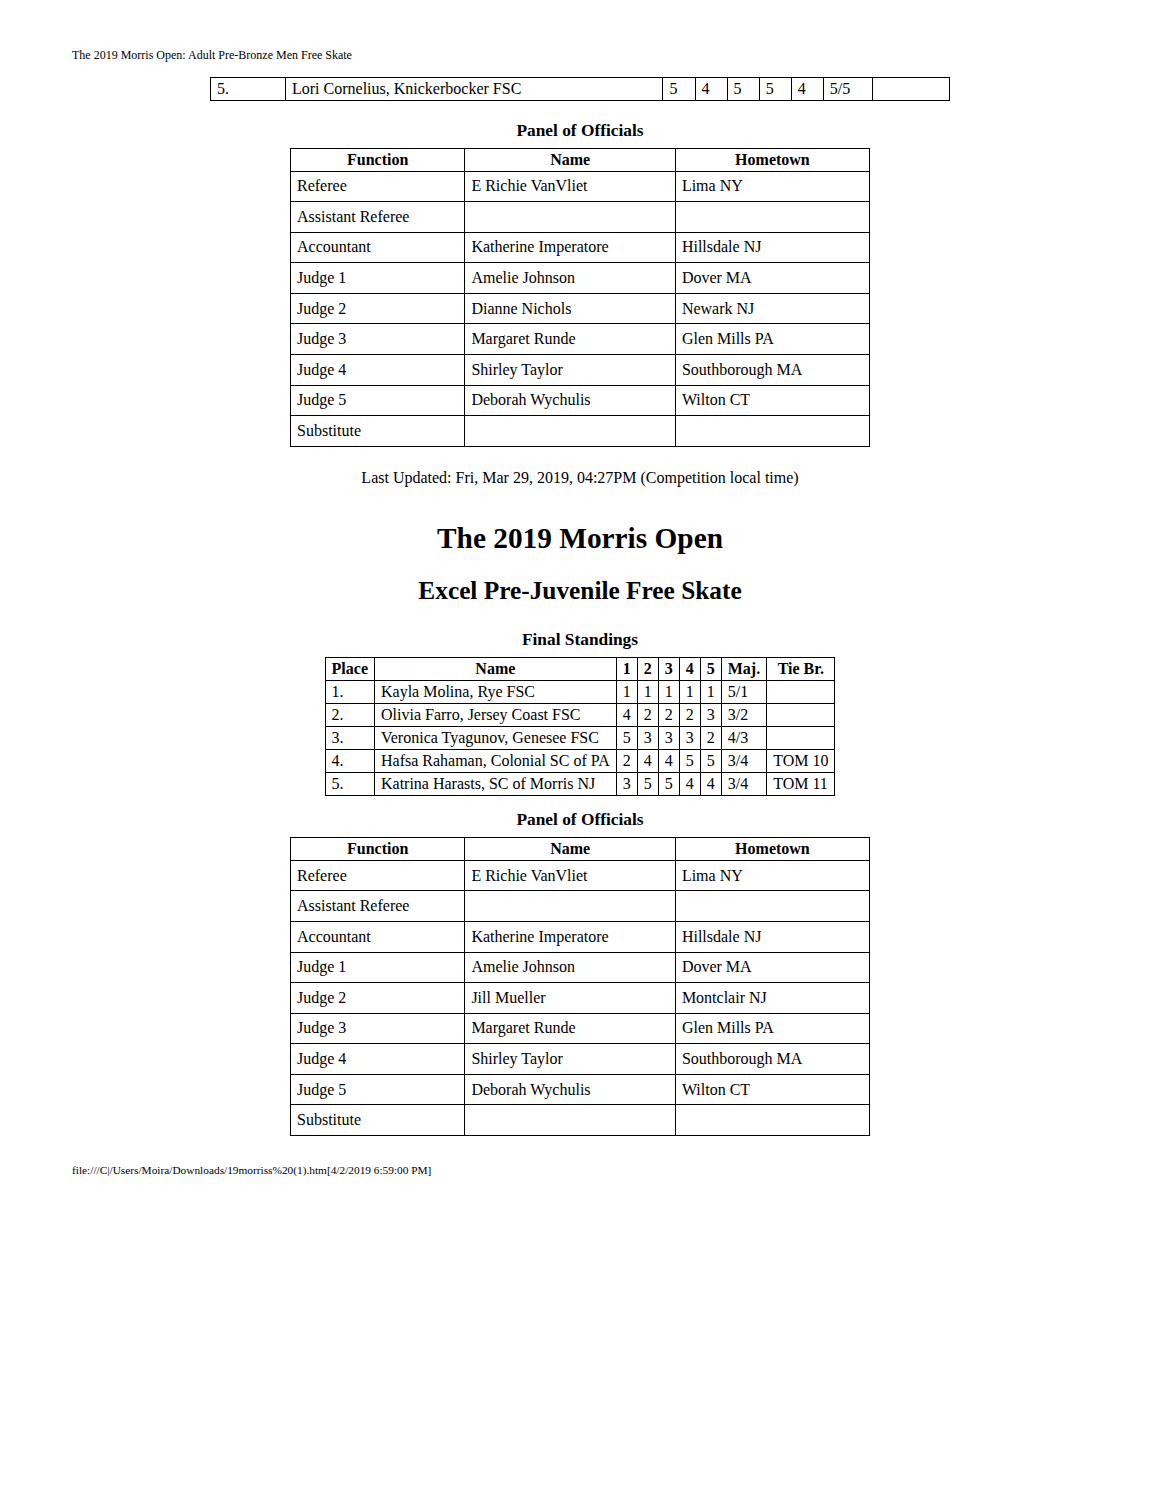The 2019 Morris Open: Adult Pre-Bronze Men Free Skate
| 5. | Lori Cornelius, Knickerbocker FSC | 5 | 4 | 5 | 5 | 4 | 5/5 | |
Panel of Officials
| Function | Name | Hometown |
| --- | --- | --- |
| Referee | E Richie VanVliet | Lima NY |
| Assistant Referee | | |
| Accountant | Katherine Imperatore | Hillsdale NJ |
| Judge 1 | Amelie Johnson | Dover MA |
| Judge 2 | Dianne Nichols | Newark NJ |
| Judge 3 | Margaret Runde | Glen Mills PA |
| Judge 4 | Shirley Taylor | Southborough MA |
| Judge 5 | Deborah Wychulis | Wilton CT |
| Substitute | | |
Last Updated: Fri, Mar 29, 2019, 04:27PM (Competition local time)
The 2019 Morris Open
Excel Pre-Juvenile Free Skate
Final Standings
| Place | Name | 1 | 2 | 3 | 4 | 5 | Maj. | Tie Br. |
| --- | --- | --- | --- | --- | --- | --- | --- | --- |
| 1. | Kayla Molina, Rye FSC | 1 | 1 | 1 | 1 | 1 | 5/1 | |
| 2. | Olivia Farro, Jersey Coast FSC | 4 | 2 | 2 | 2 | 3 | 3/2 | |
| 3. | Veronica Tyagunov, Genesee FSC | 5 | 3 | 3 | 3 | 2 | 4/3 | |
| 4. | Hafsa Rahaman, Colonial SC of PA | 2 | 4 | 4 | 5 | 5 | 3/4 | TOM 10 |
| 5. | Katrina Harasts, SC of Morris NJ | 3 | 5 | 5 | 4 | 4 | 3/4 | TOM 11 |
Panel of Officials
| Function | Name | Hometown |
| --- | --- | --- |
| Referee | E Richie VanVliet | Lima NY |
| Assistant Referee | | |
| Accountant | Katherine Imperatore | Hillsdale NJ |
| Judge 1 | Amelie Johnson | Dover MA |
| Judge 2 | Jill Mueller | Montclair NJ |
| Judge 3 | Margaret Runde | Glen Mills PA |
| Judge 4 | Shirley Taylor | Southborough MA |
| Judge 5 | Deborah Wychulis | Wilton CT |
| Substitute | | |
file:///C|/Users/Moira/Downloads/19morriss%20(1).htm[4/2/2019 6:59:00 PM]